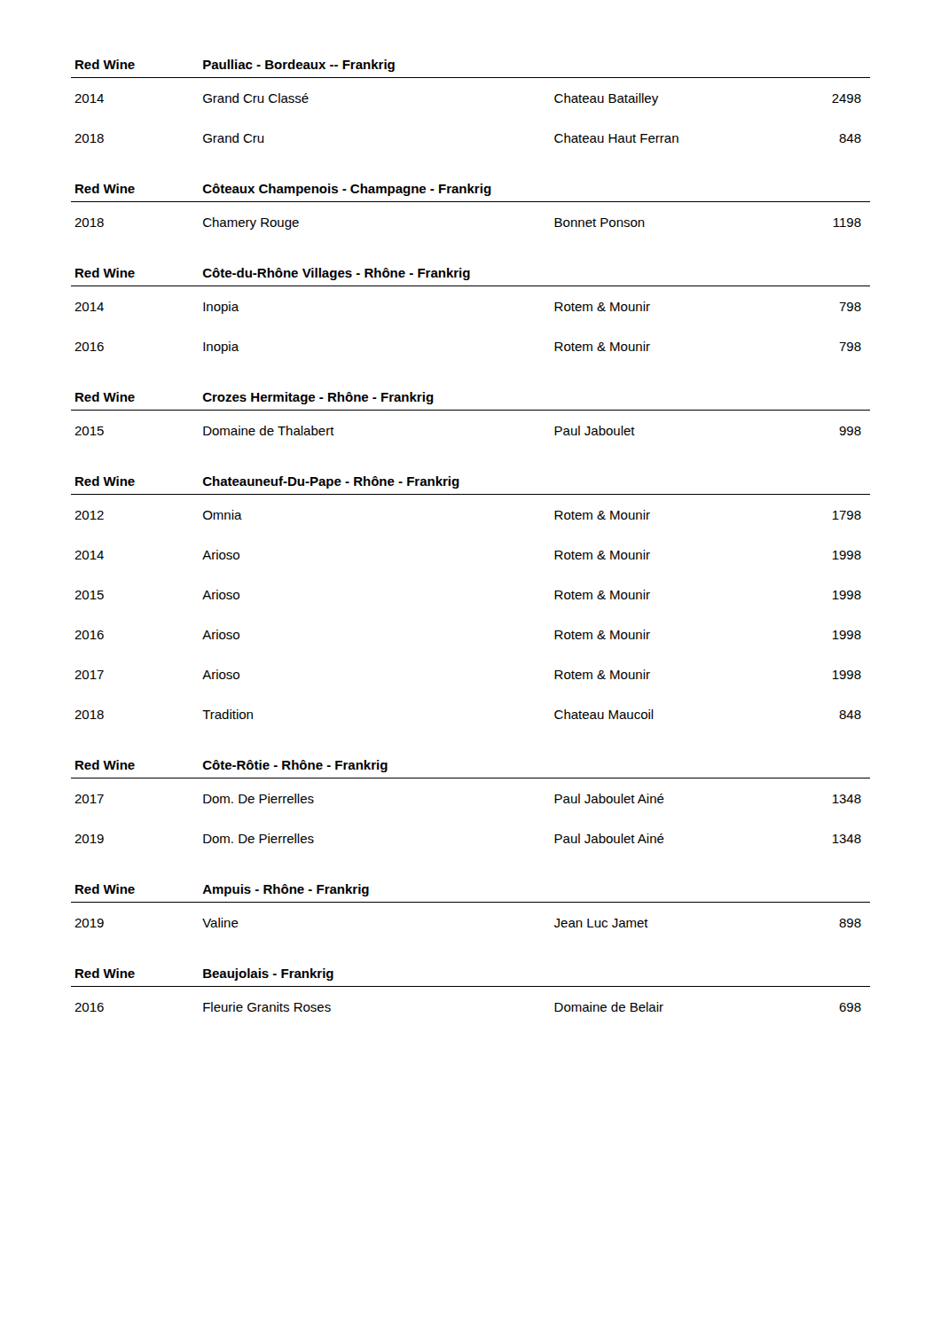| Red Wine | Paulliac - Bordeaux -- Frankrig |
| 2014 | Grand Cru Classé | Chateau Batailley | 2498 |
| 2018 | Grand Cru | Chateau Haut Ferran | 848 |
| Red Wine | Côteaux Champenois - Champagne - Frankrig |
| 2018 | Chamery Rouge | Bonnet Ponson | 1198 |
| Red Wine | Côte-du-Rhône Villages - Rhône - Frankrig |
| 2014 | Inopia | Rotem & Mounir | 798 |
| 2016 | Inopia | Rotem & Mounir | 798 |
| Red Wine | Crozes Hermitage - Rhône - Frankrig |
| 2015 | Domaine de Thalabert | Paul Jaboulet | 998 |
| Red Wine | Chateauneuf-Du-Pape - Rhône - Frankrig |
| 2012 | Omnia | Rotem & Mounir | 1798 |
| 2014 | Arioso | Rotem & Mounir | 1998 |
| 2015 | Arioso | Rotem & Mounir | 1998 |
| 2016 | Arioso | Rotem & Mounir | 1998 |
| 2017 | Arioso | Rotem & Mounir | 1998 |
| 2018 | Tradition | Chateau Maucoil | 848 |
| Red Wine | Côte-Rôtie - Rhône - Frankrig |
| 2017 | Dom. De Pierrelles | Paul Jaboulet Ainé | 1348 |
| 2019 | Dom. De Pierrelles | Paul Jaboulet Ainé | 1348 |
| Red Wine | Ampuis - Rhône - Frankrig |
| 2019 | Valine | Jean Luc Jamet | 898 |
| Red Wine | Beaujolais - Frankrig |
| 2016 | Fleurie Granits Roses | Domaine de Belair | 698 |